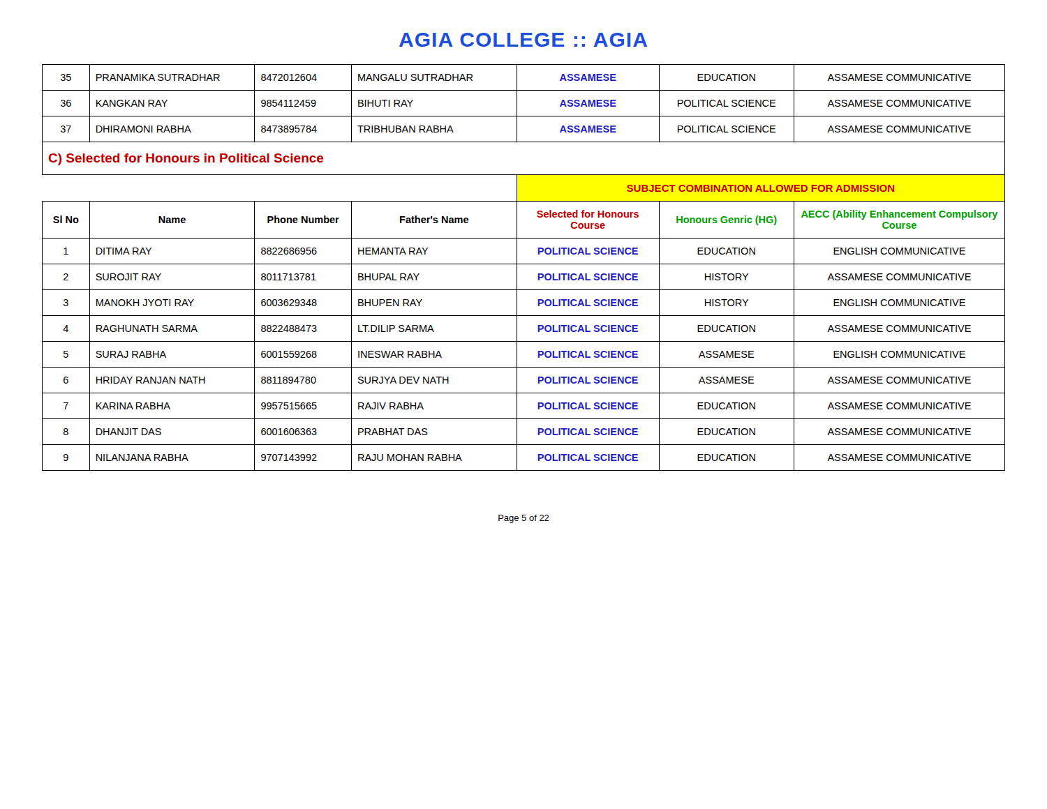AGIA COLLEGE :: AGIA
| 35 | PRANAMIKA SUTRADHAR | 8472012604 | MANGALU SUTRADHAR | ASSAMESE | EDUCATION | ASSAMESE COMMUNICATIVE |
| 36 | KANGKAN RAY | 9854112459 | BIHUTI RAY | ASSAMESE | POLITICAL SCIENCE | ASSAMESE COMMUNICATIVE |
| 37 | DHIRAMONI RABHA | 8473895784 | TRIBHUBAN RABHA | ASSAMESE | POLITICAL SCIENCE | ASSAMESE COMMUNICATIVE |
| C) Selected for Honours in Political Science |
| | SUBJECT COMBINATION ALLOWED FOR ADMISSION |
| Sl No | Name | Phone Number | Father's Name | Selected for Honours Course | Honours Genric (HG) | AECC (Ability Enhancement Compulsory Course |
| 1 | DITIMA RAY | 8822686956 | HEMANTA RAY | POLITICAL SCIENCE | EDUCATION | ENGLISH COMMUNICATIVE |
| 2 | SUROJIT RAY | 8011713781 | BHUPAL RAY | POLITICAL SCIENCE | HISTORY | ASSAMESE COMMUNICATIVE |
| 3 | MANOKH JYOTI RAY | 6003629348 | BHUPEN RAY | POLITICAL SCIENCE | HISTORY | ENGLISH COMMUNICATIVE |
| 4 | RAGHUNATH SARMA | 8822488473 | LT.DILIP SARMA | POLITICAL SCIENCE | EDUCATION | ASSAMESE COMMUNICATIVE |
| 5 | SURAJ RABHA | 6001559268 | INESWAR RABHA | POLITICAL SCIENCE | ASSAMESE | ENGLISH COMMUNICATIVE |
| 6 | HRIDAY RANJAN NATH | 8811894780 | SURJYA DEV NATH | POLITICAL SCIENCE | ASSAMESE | ASSAMESE COMMUNICATIVE |
| 7 | KARINA RABHA | 9957515665 | RAJIV RABHA | POLITICAL SCIENCE | EDUCATION | ASSAMESE COMMUNICATIVE |
| 8 | DHANJIT DAS | 6001606363 | PRABHAT DAS | POLITICAL SCIENCE | EDUCATION | ASSAMESE COMMUNICATIVE |
| 9 | NILANJANA RABHA | 9707143992 | RAJU MOHAN RABHA | POLITICAL SCIENCE | EDUCATION | ASSAMESE COMMUNICATIVE |
Page 5 of 22